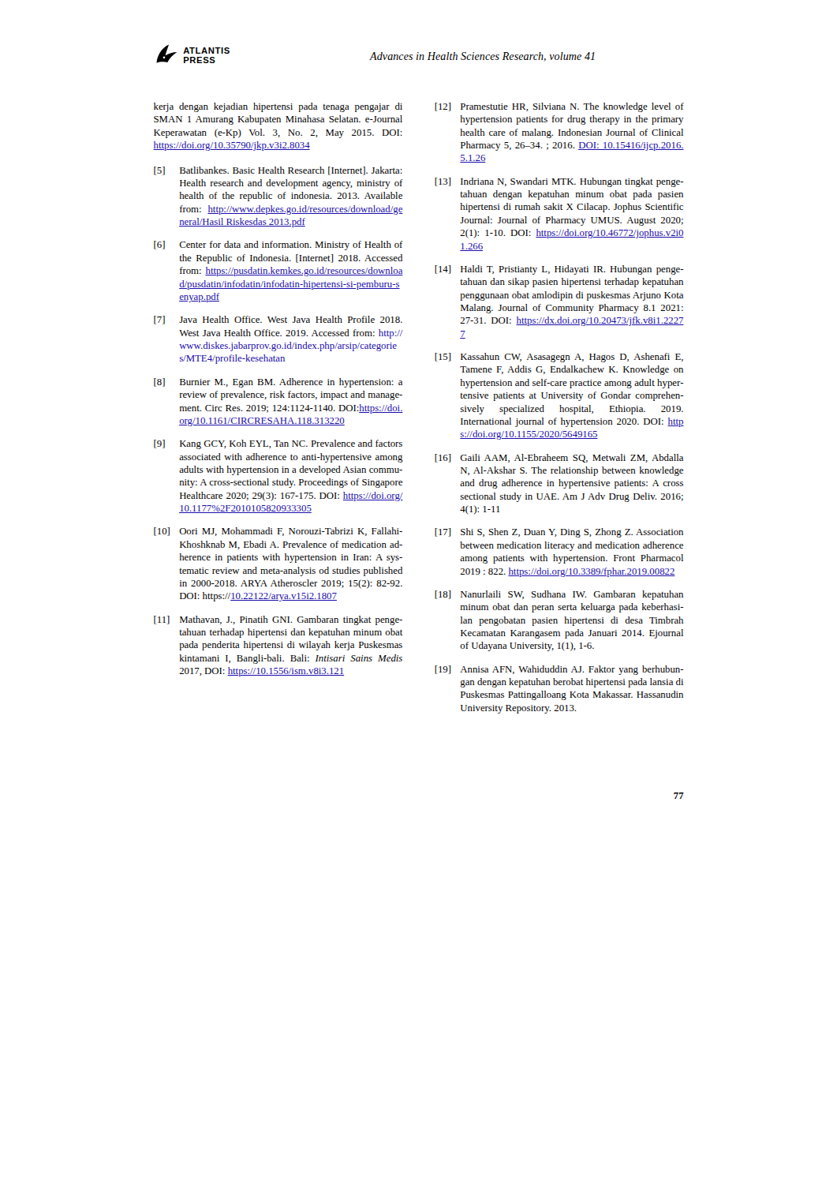ATLANTIS PRESS
Advances in Health Sciences Research, volume 41
kerja dengan kejadian hipertensi pada tenaga pengajar di SMAN 1 Amurang Kabupaten Minahasa Selatan. e-Journal Keperawatan (e-Kp) Vol. 3, No. 2, May 2015. DOI: https://doi.org/10.35790/jkp.v3i2.8034
[5] Batlibankes. Basic Health Research [Internet]. Jakarta: Health research and development agency, ministry of health of the republic of indonesia. 2013. Available from: http://www.depkes.go.id/resources/download/general/Hasil Riskesdas 2013.pdf
[6] Center for data and information. Ministry of Health of the Republic of Indonesia. [Internet] 2018. Accessed from: https://pusdatin.kemkes.go.id/resources/download/pusdatin/infodatin/infodatin-hipertensi-si-pemburu-senyap.pdf
[7] Java Health Office. West Java Health Profile 2018. West Java Health Office. 2019. Accessed from: http://www.diskes.jabarprov.go.id/index.php/arsip/categories/MTE4/profile-kesehatan
[8] Burnier M., Egan BM. Adherence in hypertension: a review of prevalence, risk factors, impact and management. Circ Res. 2019; 124:1124-1140. DOI:https://doi.org/10.1161/CIRCRESAHA.118.313220
[9] Kang GCY, Koh EYL, Tan NC. Prevalence and factors associated with adherence to anti-hypertensive among adults with hypertension in a developed Asian community: A cross-sectional study. Proceedings of Singapore Healthcare 2020; 29(3): 167-175. DOI: https://doi.org/10.1177%2F2010105820933305
[10] Oori MJ, Mohammadi F, Norouzi-Tabrizi K, Fallahi-Khoshknab M, Ebadi A. Prevalence of medication adherence in patients with hypertension in Iran: A systematic review and meta-analysis od studies published in 2000-2018. ARYA Atheroscler 2019; 15(2): 82-92. DOI: https://10.22122/arya.v15i2.1807
[11] Mathavan, J., Pinatih GNI. Gambaran tingkat pengetahuan terhadap hipertensi dan kepatuhan minum obat pada penderita hipertensi di wilayah kerja Puskesmas kintamani I, Bangli-bali. Bali: Intisari Sains Medis 2017, DOI: https://10.1556/ism.v8i3.121
[12] Pramestutie HR, Silviana N. The knowledge level of hypertension patients for drug therapy in the primary health care of malang. Indonesian Journal of Clinical Pharmacy 5, 26–34. ; 2016. DOI: 10.15416/ijcp.2016.5.1.26
[13] Indriana N, Swandari MTK. Hubungan tingkat pengetahuan dengan kepatuhan minum obat pada pasien hipertensi di rumah sakit X Cilacap. Jophus Scientific Journal: Journal of Pharmacy UMUS. August 2020; 2(1): 1-10. DOI: https://doi.org/10.46772/jophus.v2i01.266
[14] Haldi T, Pristianty L, Hidayati IR. Hubungan pengetahuan dan sikap pasien hipertensi terhadap kepatuhan penggunaan obat amlodipin di puskesmas Arjuno Kota Malang. Journal of Community Pharmacy 8.1 2021: 27-31. DOI: https://dx.doi.org/10.20473/jfk.v8i1.22277
[15] Kassahun CW, Asasagegn A, Hagos D, Ashenafi E, Tamene F, Addis G, Endalkachew K. Knowledge on hypertension and self-care practice among adult hypertensive patients at University of Gondar comprehensively specialized hospital, Ethiopia. 2019. International journal of hypertension 2020. DOI: https://doi.org/10.1155/2020/5649165
[16] Gaili AAM, Al-Ebraheem SQ, Metwali ZM, Abdalla N, Al-Akshar S. The relationship between knowledge and drug adherence in hypertensive patients: A cross sectional study in UAE. Am J Adv Drug Deliv. 2016; 4(1): 1-11
[17] Shi S, Shen Z, Duan Y, Ding S, Zhong Z. Association between medication literacy and medication adherence among patients with hypertension. Front Pharmacol 2019 : 822. https://doi.org/10.3389/fphar.2019.00822
[18] Nanurlaili SW, Sudhana IW. Gambaran kepatuhan minum obat dan peran serta keluarga pada keberhasilan pengobatan pasien hipertensi di desa Timbrah Kecamatan Karangasem pada Januari 2014. Ejournal of Udayana University, 1(1), 1-6.
[19] Annisa AFN, Wahiduddin AJ. Faktor yang berhubungan dengan kepatuhan berobat hipertensi pada lansia di Puskesmas Pattingalloang Kota Makassar. Hassanudin University Repository. 2013.
77